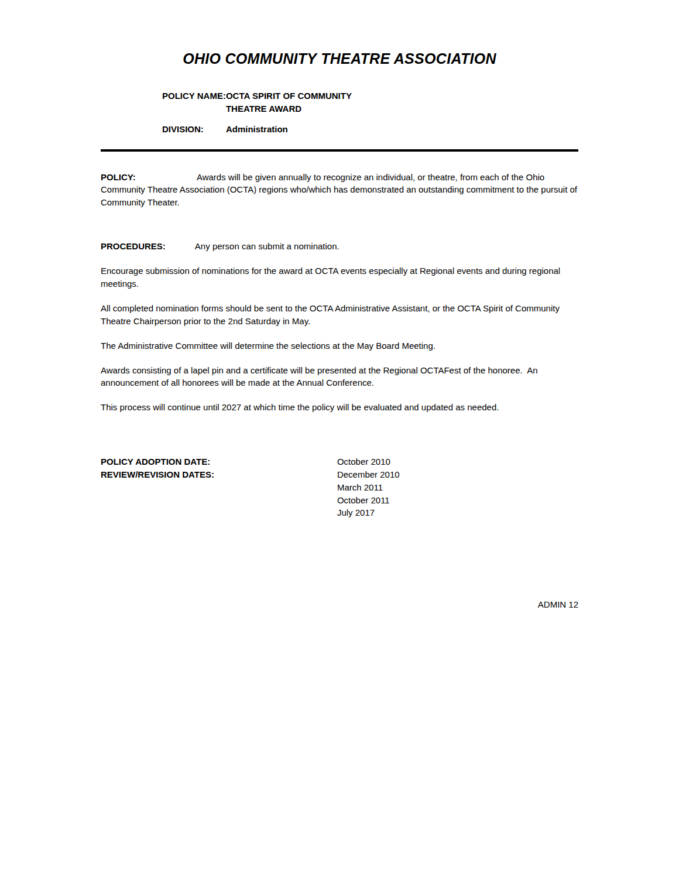OHIO COMMUNITY THEATRE ASSOCIATION
| POLICY NAME: | OCTA SPIRIT OF COMMUNITY THEATRE AWARD |
| DIVISION: | Administration |
POLICY: Awards will be given annually to recognize an individual, or theatre, from each of the Ohio Community Theatre Association (OCTA) regions who/which has demonstrated an outstanding commitment to the pursuit of Community Theater.
PROCEDURES: Any person can submit a nomination.
Encourage submission of nominations for the award at OCTA events especially at Regional events and during regional meetings.
All completed nomination forms should be sent to the OCTA Administrative Assistant, or the OCTA Spirit of Community Theatre Chairperson prior to the 2nd Saturday in May.
The Administrative Committee will determine the selections at the May Board Meeting.
Awards consisting of a lapel pin and a certificate will be presented at the Regional OCTAFest of the honoree. An announcement of all honorees will be made at the Annual Conference.
This process will continue until 2027 at which time the policy will be evaluated and updated as needed.
| POLICY ADOPTION DATE: | October 2010 |
| REVIEW/REVISION DATES: | December 2010 |
| | March 2011 |
| | October 2011 |
| | July 2017 |
ADMIN 12